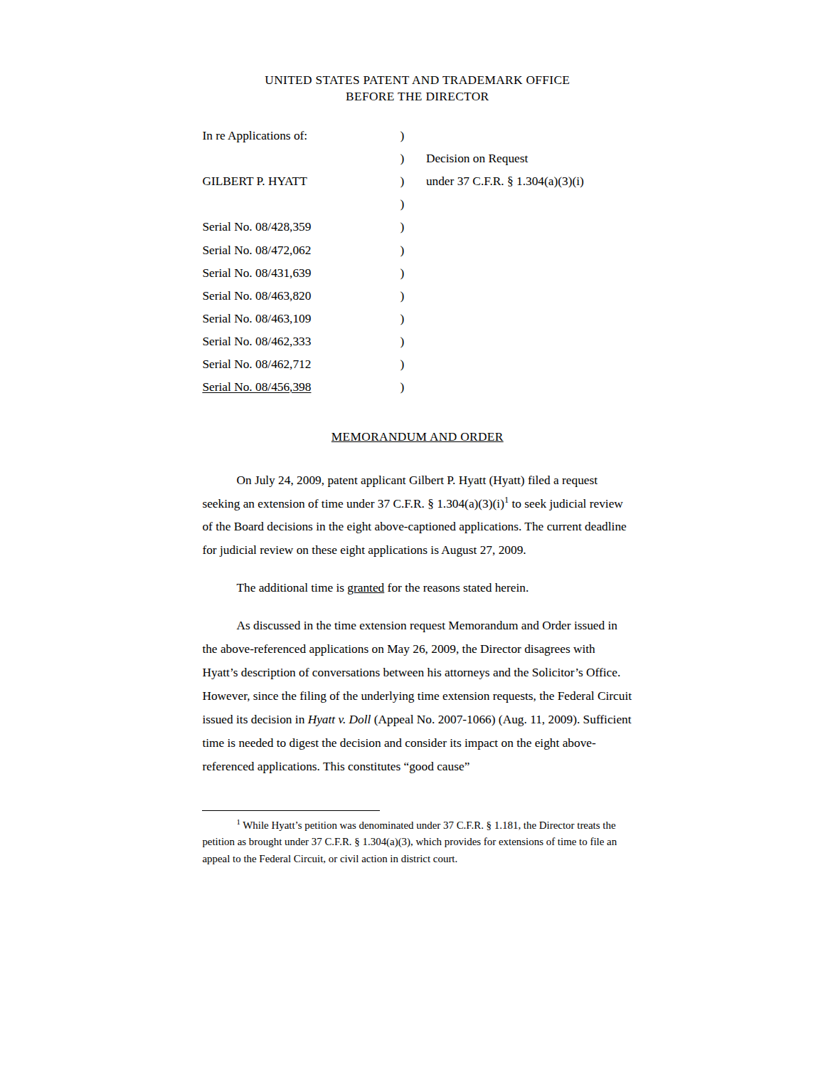UNITED STATES PATENT AND TRADEMARK OFFICE
BEFORE THE DIRECTOR
| In re Applications of: | ) | |
| | ) | Decision on Request |
| GILBERT P. HYATT | ) | under 37 C.F.R. § 1.304(a)(3)(i) |
| | ) | |
| Serial No. 08/428,359 | ) | |
| Serial No. 08/472,062 | ) | |
| Serial No. 08/431,639 | ) | |
| Serial No. 08/463,820 | ) | |
| Serial No. 08/463,109 | ) | |
| Serial No. 08/462,333 | ) | |
| Serial No. 08/462,712 | ) | |
| Serial No. 08/456,398 | ) | |
MEMORANDUM AND ORDER
On July 24, 2009, patent applicant Gilbert P. Hyatt (Hyatt) filed a request seeking an extension of time under 37 C.F.R. § 1.304(a)(3)(i)1 to seek judicial review of the Board decisions in the eight above-captioned applications. The current deadline for judicial review on these eight applications is August 27, 2009.
The additional time is granted for the reasons stated herein.
As discussed in the time extension request Memorandum and Order issued in the above-referenced applications on May 26, 2009, the Director disagrees with Hyatt’s description of conversations between his attorneys and the Solicitor’s Office. However, since the filing of the underlying time extension requests, the Federal Circuit issued its decision in Hyatt v. Doll (Appeal No. 2007-1066) (Aug. 11, 2009). Sufficient time is needed to digest the decision and consider its impact on the eight above-referenced applications. This constitutes “good cause”
1 While Hyatt’s petition was denominated under 37 C.F.R. § 1.181, the Director treats the petition as brought under 37 C.F.R. § 1.304(a)(3), which provides for extensions of time to file an appeal to the Federal Circuit, or civil action in district court.